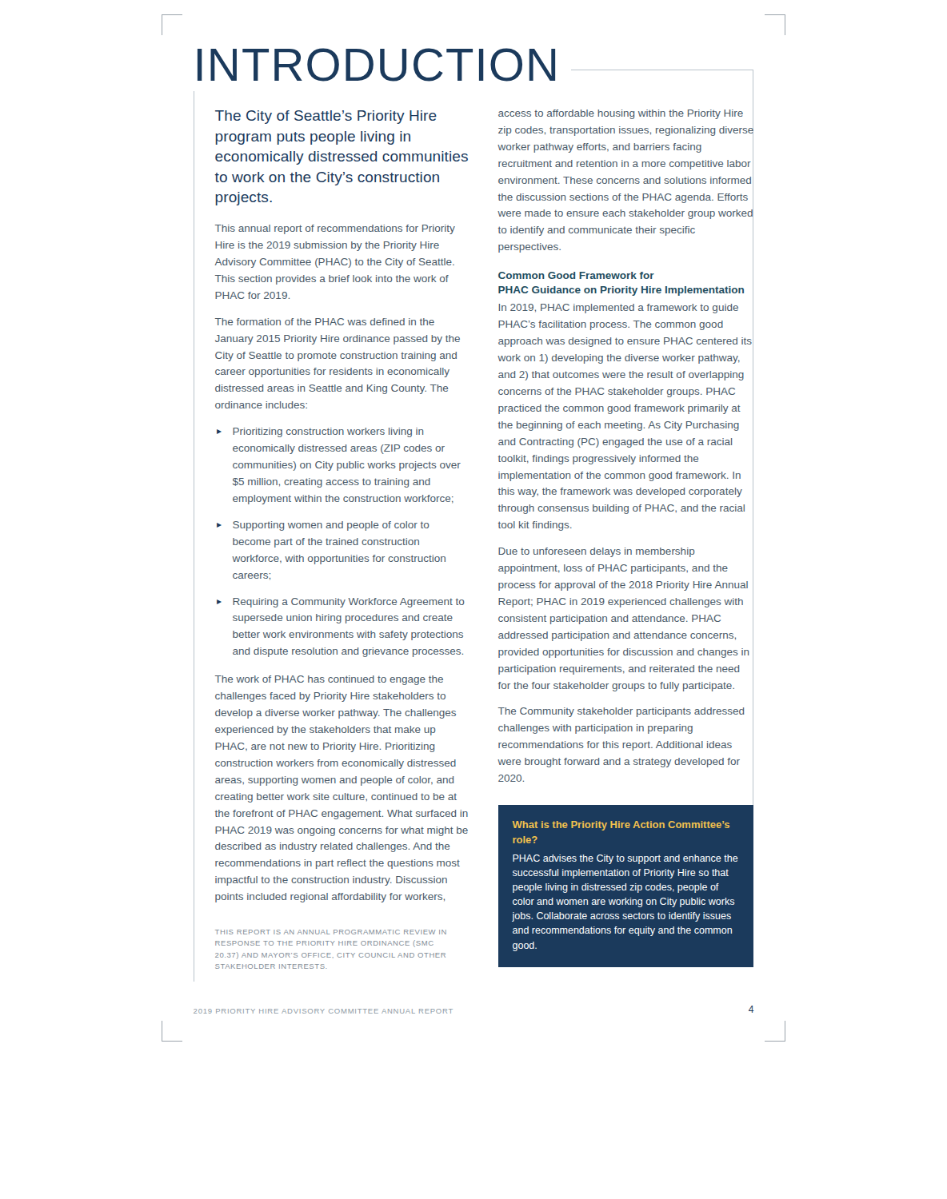INTRODUCTION
The City of Seattle’s Priority Hire program puts people living in economically distressed communities to work on the City’s construction projects.
This annual report of recommendations for Priority Hire is the 2019 submission by the Priority Hire Advisory Committee (PHAC) to the City of Seattle. This section provides a brief look into the work of PHAC for 2019.
The formation of the PHAC was defined in the January 2015 Priority Hire ordinance passed by the City of Seattle to promote construction training and career opportunities for residents in economically distressed areas in Seattle and King County. The ordinance includes:
Prioritizing construction workers living in economically distressed areas (ZIP codes or communities) on City public works projects over $5 million, creating access to training and employment within the construction workforce;
Supporting women and people of color to become part of the trained construction workforce, with opportunities for construction careers;
Requiring a Community Workforce Agreement to supersede union hiring procedures and create better work environments with safety protections and dispute resolution and grievance processes.
The work of PHAC has continued to engage the challenges faced by Priority Hire stakeholders to develop a diverse worker pathway. The challenges experienced by the stakeholders that make up PHAC, are not new to Priority Hire. Prioritizing construction workers from economically distressed areas, supporting women and people of color, and creating better work site culture, continued to be at the forefront of PHAC engagement. What surfaced in PHAC 2019 was ongoing concerns for what might be described as industry related challenges. And the recommendations in part reflect the questions most impactful to the construction industry. Discussion points included regional affordability for workers,
This report is an annual programmatic review in response to the Priority Hire ordinance (SMC 20.37) and Mayor’s Office, City Council and other stakeholder interests.
access to affordable housing within the Priority Hire zip codes, transportation issues, regionalizing diverse worker pathway efforts, and barriers facing recruitment and retention in a more competitive labor environment. These concerns and solutions informed the discussion sections of the PHAC agenda. Efforts were made to ensure each stakeholder group worked to identify and communicate their specific perspectives.
Common Good Framework for
PHAC Guidance on Priority Hire Implementation
In 2019, PHAC implemented a framework to guide PHAC’s facilitation process. The common good approach was designed to ensure PHAC centered its work on 1) developing the diverse worker pathway, and 2) that outcomes were the result of overlapping concerns of the PHAC stakeholder groups. PHAC practiced the common good framework primarily at the beginning of each meeting. As City Purchasing and Contracting (PC) engaged the use of a racial toolkit, findings progressively informed the implementation of the common good framework. In this way, the framework was developed corporately through consensus building of PHAC, and the racial tool kit findings.
Due to unforeseen delays in membership appointment, loss of PHAC participants, and the process for approval of the 2018 Priority Hire Annual Report; PHAC in 2019 experienced challenges with consistent participation and attendance. PHAC addressed participation and attendance concerns, provided opportunities for discussion and changes in participation requirements, and reiterated the need for the four stakeholder groups to fully participate.
The Community stakeholder participants addressed challenges with participation in preparing recommendations for this report. Additional ideas were brought forward and a strategy developed for 2020.
What is the Priority Hire Action Committee’s role? PHAC advises the City to support and enhance the successful implementation of Priority Hire so that people living in distressed zip codes, people of color and women are working on City public works jobs. Collaborate across sectors to identify issues and recommendations for equity and the common good.
2019 Priority Hire Advisory Committee Annual Report
4